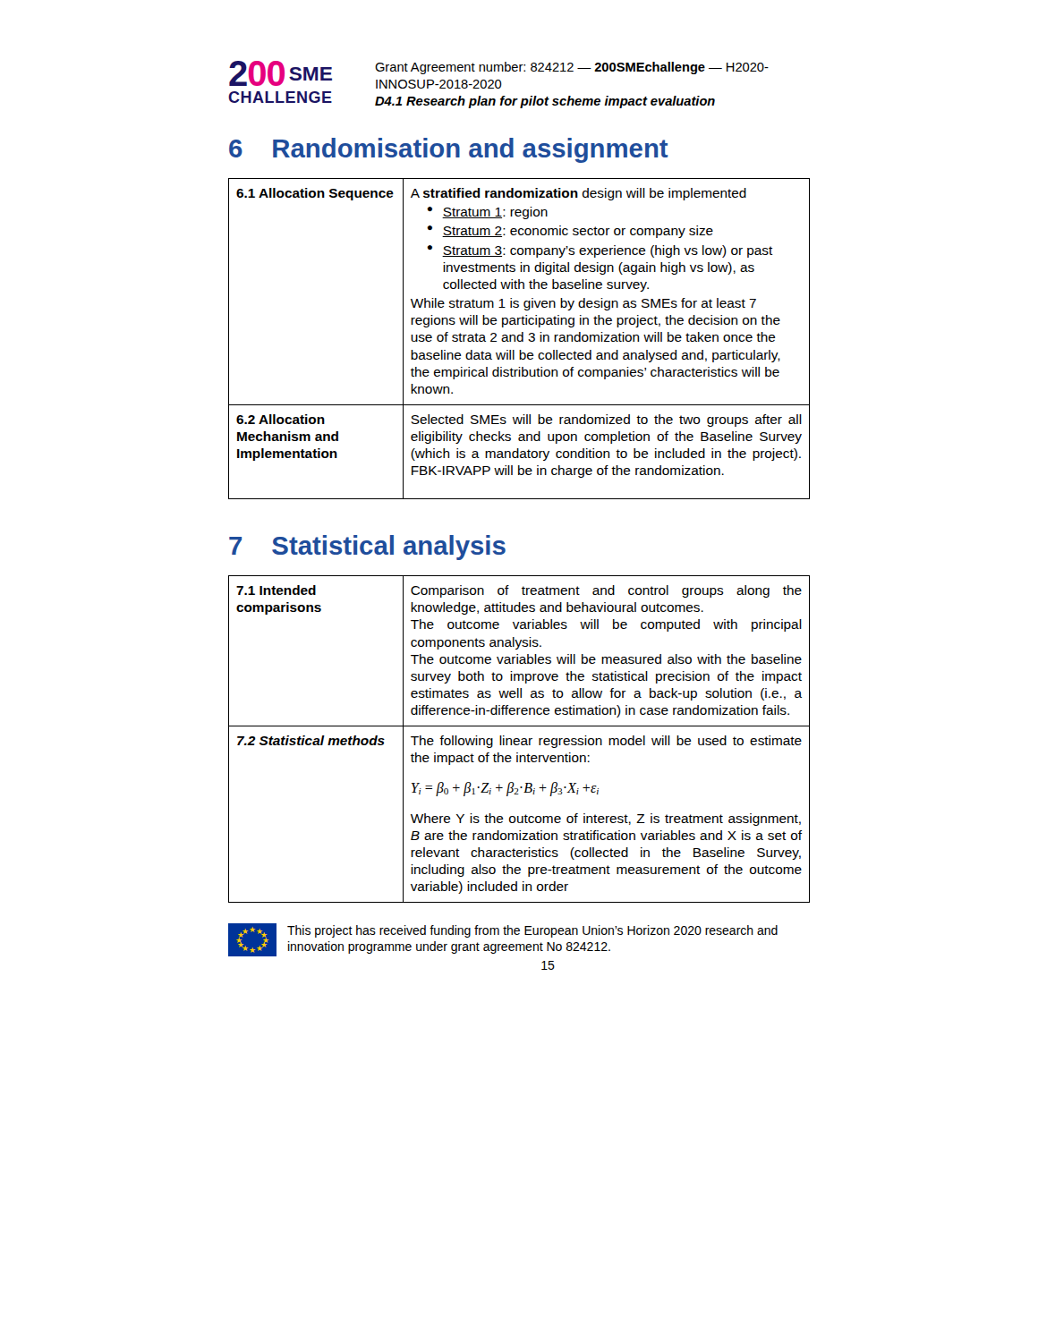200
SME
CHALLENGE
Grant Agreement number: 824212 — 200SMEchallenge — H2020-INNOSUP-2018-2020
D4.1 Research plan for pilot scheme impact evaluation
6 Randomisation and assignment
| 6.1 Allocation Sequence | A stratified randomization design will be implemented Stratum 1 : region Stratum 2 : economic sector or company size Stratum 3 : company’s experience (high vs low) or past investments in digital design (again high vs low), as collected with the baseline survey. While stratum 1 is given by design as SMEs for at least 7 regions will be participating in the project, the decision on the use of strata 2 and 3 in randomization will be taken once the baseline data will be collected and analysed and, particularly, the empirical distribution of companies’ characteristics will be known. |
| 6.2 Allocation Mechanism and Implementation | Selected SMEs will be randomized to the two groups after all eligibility checks and upon completion of the Baseline Survey (which is a mandatory condition to be included in the project). FBK-IRVAPP will be in charge of the randomization. |
7 Statistical analysis
| 7.1 Intended comparisons | Comparison of treatment and control groups along the knowledge, attitudes and behavioural outcomes. The outcome variables will be computed with principal components analysis. The outcome variables will be measured also with the baseline survey both to improve the statistical precision of the impact estimates as well as to allow for a back-up solution (i.e., a difference-in-difference estimation) in case randomization fails. |
| 7.2 Statistical methods | The following linear regression model will be used to estimate the impact of the intervention: Y i = β 0 + β 1 · Z i + β 2 · B i + β 3 · X i + ε i Where Y is the outcome of interest, Z is treatment assignment, B are the randomization stratification variables and X is a set of relevant characteristics (collected in the Baseline Survey, including also the pre-treatment measurement of the outcome variable) included in order |
★ ★ ★ ★ ★ ★ ★ ★ ★ ★ ★ ★
This project has received funding from the European Union’s Horizon 2020 research and innovation programme under grant agreement No 824212.
15